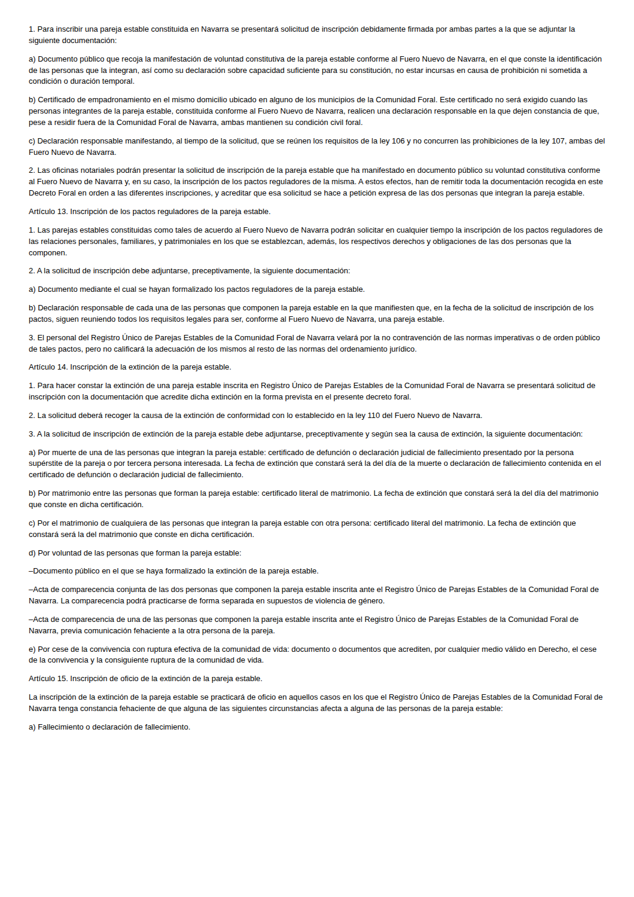1. Para inscribir una pareja estable constituida en Navarra se presentará solicitud de inscripción debidamente firmada por ambas partes a la que se adjuntar la siguiente documentación:
a) Documento público que recoja la manifestación de voluntad constitutiva de la pareja estable conforme al Fuero Nuevo de Navarra, en el que conste la identificación de las personas que la integran, así como su declaración sobre capacidad suficiente para su constitución, no estar incursas en causa de prohibición ni sometida a condición o duración temporal.
b) Certificado de empadronamiento en el mismo domicilio ubicado en alguno de los municipios de la Comunidad Foral. Este certificado no será exigido cuando las personas integrantes de la pareja estable, constituida conforme al Fuero Nuevo de Navarra, realicen una declaración responsable en la que dejen constancia de que, pese a residir fuera de la Comunidad Foral de Navarra, ambas mantienen su condición civil foral.
c) Declaración responsable manifestando, al tiempo de la solicitud, que se reúnen los requisitos de la ley 106 y no concurren las prohibiciones de la ley 107, ambas del Fuero Nuevo de Navarra.
2. Las oficinas notariales podrán presentar la solicitud de inscripción de la pareja estable que ha manifestado en documento público su voluntad constitutiva conforme al Fuero Nuevo de Navarra y, en su caso, la inscripción de los pactos reguladores de la misma. A estos efectos, han de remitir toda la documentación recogida en este Decreto Foral en orden a las diferentes inscripciones, y acreditar que esa solicitud se hace a petición expresa de las dos personas que integran la pareja estable.
Artículo 13. Inscripción de los pactos reguladores de la pareja estable.
1. Las parejas estables constituidas como tales de acuerdo al Fuero Nuevo de Navarra podrán solicitar en cualquier tiempo la inscripción de los pactos reguladores de las relaciones personales, familiares, y patrimoniales en los que se establezcan, además, los respectivos derechos y obligaciones de las dos personas que la componen.
2. A la solicitud de inscripción debe adjuntarse, preceptivamente, la siguiente documentación:
a) Documento mediante el cual se hayan formalizado los pactos reguladores de la pareja estable.
b) Declaración responsable de cada una de las personas que componen la pareja estable en la que manifiesten que, en la fecha de la solicitud de inscripción de los pactos, siguen reuniendo todos los requisitos legales para ser, conforme al Fuero Nuevo de Navarra, una pareja estable.
3. El personal del Registro Único de Parejas Estables de la Comunidad Foral de Navarra velará por la no contravención de las normas imperativas o de orden público de tales pactos, pero no calificará la adecuación de los mismos al resto de las normas del ordenamiento jurídico.
Artículo 14. Inscripción de la extinción de la pareja estable.
1. Para hacer constar la extinción de una pareja estable inscrita en Registro Único de Parejas Estables de la Comunidad Foral de Navarra se presentará solicitud de inscripción con la documentación que acredite dicha extinción en la forma prevista en el presente decreto foral.
2. La solicitud deberá recoger la causa de la extinción de conformidad con lo establecido en la ley 110 del Fuero Nuevo de Navarra.
3. A la solicitud de inscripción de extinción de la pareja estable debe adjuntarse, preceptivamente y según sea la causa de extinción, la siguiente documentación:
a) Por muerte de una de las personas que integran la pareja estable: certificado de defunción o declaración judicial de fallecimiento presentado por la persona supérstite de la pareja o por tercera persona interesada. La fecha de extinción que constará será la del día de la muerte o declaración de fallecimiento contenida en el certificado de defunción o declaración judicial de fallecimiento.
b) Por matrimonio entre las personas que forman la pareja estable: certificado literal de matrimonio. La fecha de extinción que constará será la del día del matrimonio que conste en dicha certificación.
c) Por el matrimonio de cualquiera de las personas que integran la pareja estable con otra persona: certificado literal del matrimonio. La fecha de extinción que constará será la del matrimonio que conste en dicha certificación.
d) Por voluntad de las personas que forman la pareja estable:
–Documento público en el que se haya formalizado la extinción de la pareja estable.
–Acta de comparecencia conjunta de las dos personas que componen la pareja estable inscrita ante el Registro Único de Parejas Estables de la Comunidad Foral de Navarra. La comparecencia podrá practicarse de forma separada en supuestos de violencia de género.
–Acta de comparecencia de una de las personas que componen la pareja estable inscrita ante el Registro Único de Parejas Estables de la Comunidad Foral de Navarra, previa comunicación fehaciente a la otra persona de la pareja.
e) Por cese de la convivencia con ruptura efectiva de la comunidad de vida: documento o documentos que acrediten, por cualquier medio válido en Derecho, el cese de la convivencia y la consiguiente ruptura de la comunidad de vida.
Artículo 15. Inscripción de oficio de la extinción de la pareja estable.
La inscripción de la extinción de la pareja estable se practicará de oficio en aquellos casos en los que el Registro Único de Parejas Estables de la Comunidad Foral de Navarra tenga constancia fehaciente de que alguna de las siguientes circunstancias afecta a alguna de las personas de la pareja estable:
a) Fallecimiento o declaración de fallecimiento.